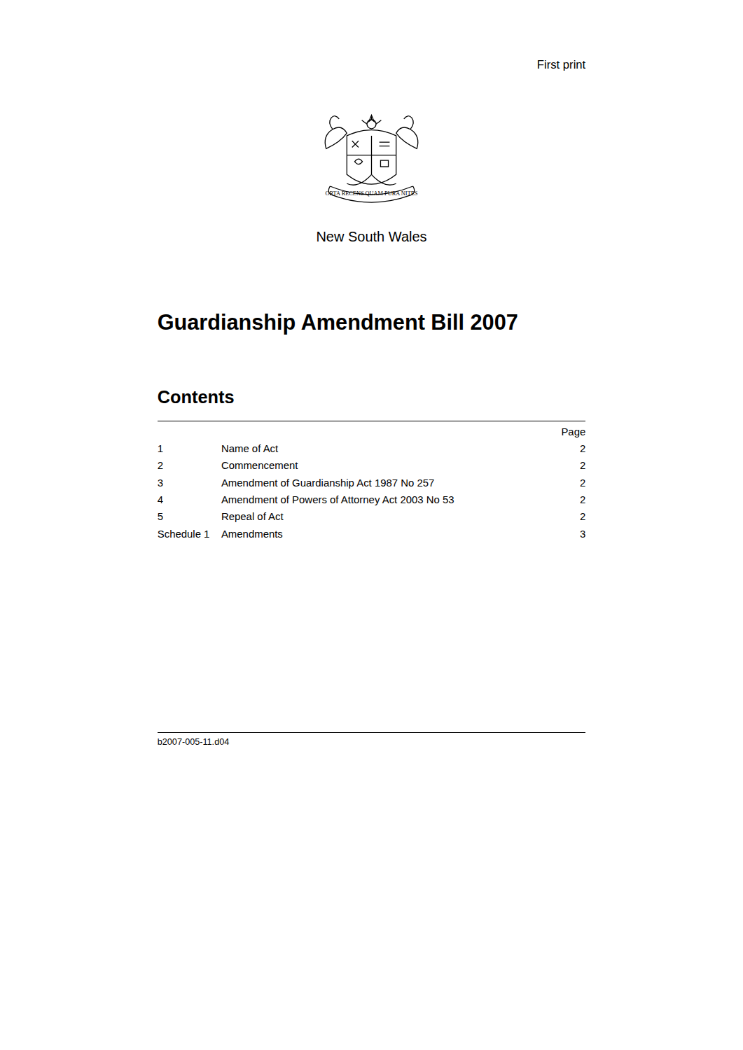First print
New South Wales
Guardianship Amendment Bill 2007
Contents
Page
| 1 | Name of Act | 2 |
| 2 | Commencement | 2 |
| 3 | Amendment of Guardianship Act 1987 No 257 | 2 |
| 4 | Amendment of Powers of Attorney Act 2003 No 53 | 2 |
| 5 | Repeal of Act | 2 |
| Schedule 1 | Amendments | 3 |
b2007-005-11.d04